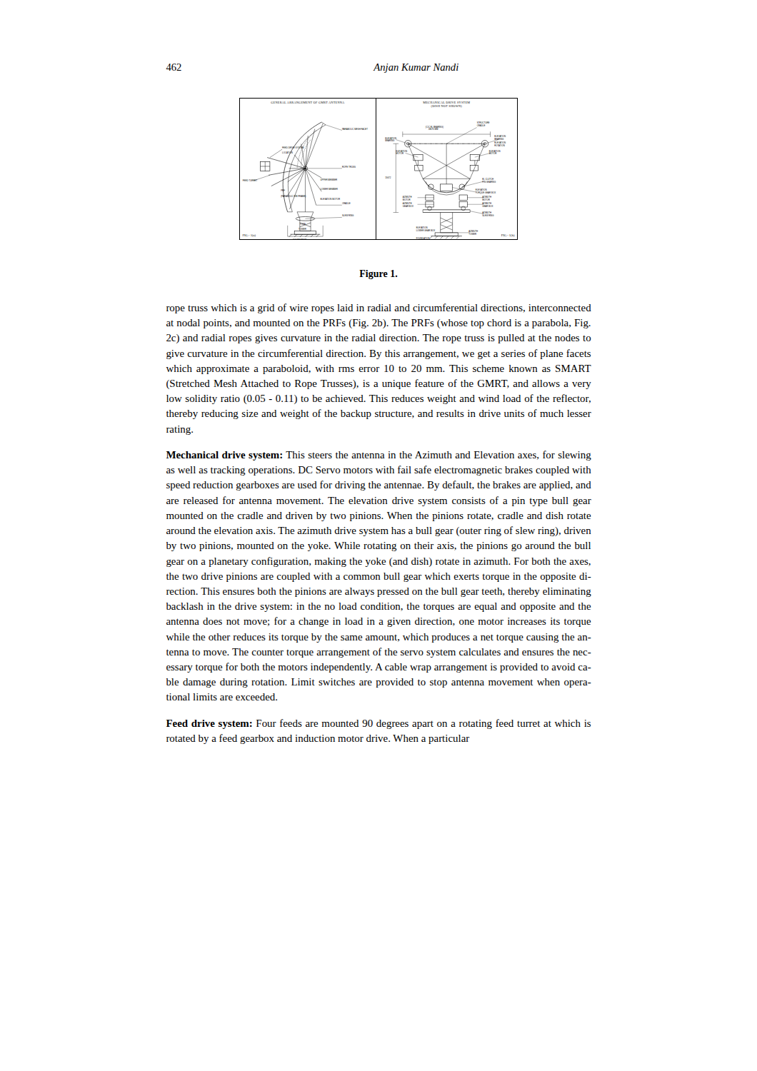462
Anjan Kumar Nandi
GENERAL ARRANGEMENT OF GMRT ANTENNA
PARABOLIC MESH FACET ROPE TRUSS CRADLE SLEW RING FEED TURRET FEED DRIVE SYSTEM LOCATION UPPER MEMBER LOWER MEMBER ELEVATION MOTOR PRF (PARABOLIC RIB FRAME) TOWER FOUNDATION YOKE
FIG.- 1(a)
MECHANICAL DRIVE SYSTEM
(DISH NOT SHOWN)
18675 MM (C/C EL BEARING) CRADLE STRUCTURE ELEVATION BEARING ELEVATION BEARING ELEVATION ROTATION ELEVATION MOTOR ELEVATION MOTOR EL CLUTCH PIN GEARING ELEVATION TORQUE GEAR BOX AZIMUTH MOTOR AZIMUTH GEAR BOX AZIMUTH SLEW RING AZIMUTH MOTOR AZIMUTH GEAR BOX AZIMUTH TOWER ELEVATION LOWER GEAR BOX 15672 FOUNDATION
FIG.- 1(b)
Figure 1.
rope truss which is a grid of wire ropes laid in radial and circumferential directions, interconnected at nodal points, and mounted on the PRFs (Fig. 2b). The PRFs (whose top chord is a parabola, Fig. 2c) and radial ropes gives curvature in the radial direction. The rope truss is pulled at the nodes to give curvature in the circumferential direction. By this arrangement, we get a series of plane facets which approximate a paraboloid, with rms error 10 to 20 mm. This scheme known as SMART (Stretched Mesh Attached to Rope Trusses), is a unique feature of the GMRT, and allows a very low solidity ratio (0.05 - 0.11) to be achieved. This reduces weight and wind load of the reflector, thereby reducing size and weight of the backup structure, and results in drive units of much lesser rating.
Mechanical drive system: This steers the antenna in the Azimuth and Elevation axes, for slewing as well as tracking operations. DC Servo motors with fail safe electromagnetic brakes coupled with speed reduction gearboxes are used for driving the antennae. By default, the brakes are applied, and are released for antenna movement. The elevation drive system consists of a pin type bull gear mounted on the cradle and driven by two pinions. When the pinions rotate, cradle and dish rotate around the elevation axis. The azimuth drive system has a bull gear (outer ring of slew ring), driven by two pinions, mounted on the yoke. While rotating on their axis, the pinions go around the bull gear on a planetary configuration, making the yoke (and dish) rotate in azimuth. For both the axes, the two drive pinions are coupled with a common bull gear which exerts torque in the opposite direction. This ensures both the pinions are always pressed on the bull gear teeth, thereby eliminating backlash in the drive system: in the no load condition, the torques are equal and opposite and the antenna does not move; for a change in load in a given direction, one motor increases its torque while the other reduces its torque by the same amount, which produces a net torque causing the antenna to move. The counter torque arrangement of the servo system calculates and ensures the necessary torque for both the motors independently. A cable wrap arrangement is provided to avoid cable damage during rotation. Limit switches are provided to stop antenna movement when operational limits are exceeded.
Feed drive system: Four feeds are mounted 90 degrees apart on a rotating feed turret at which is rotated by a feed gearbox and induction motor drive. When a particular